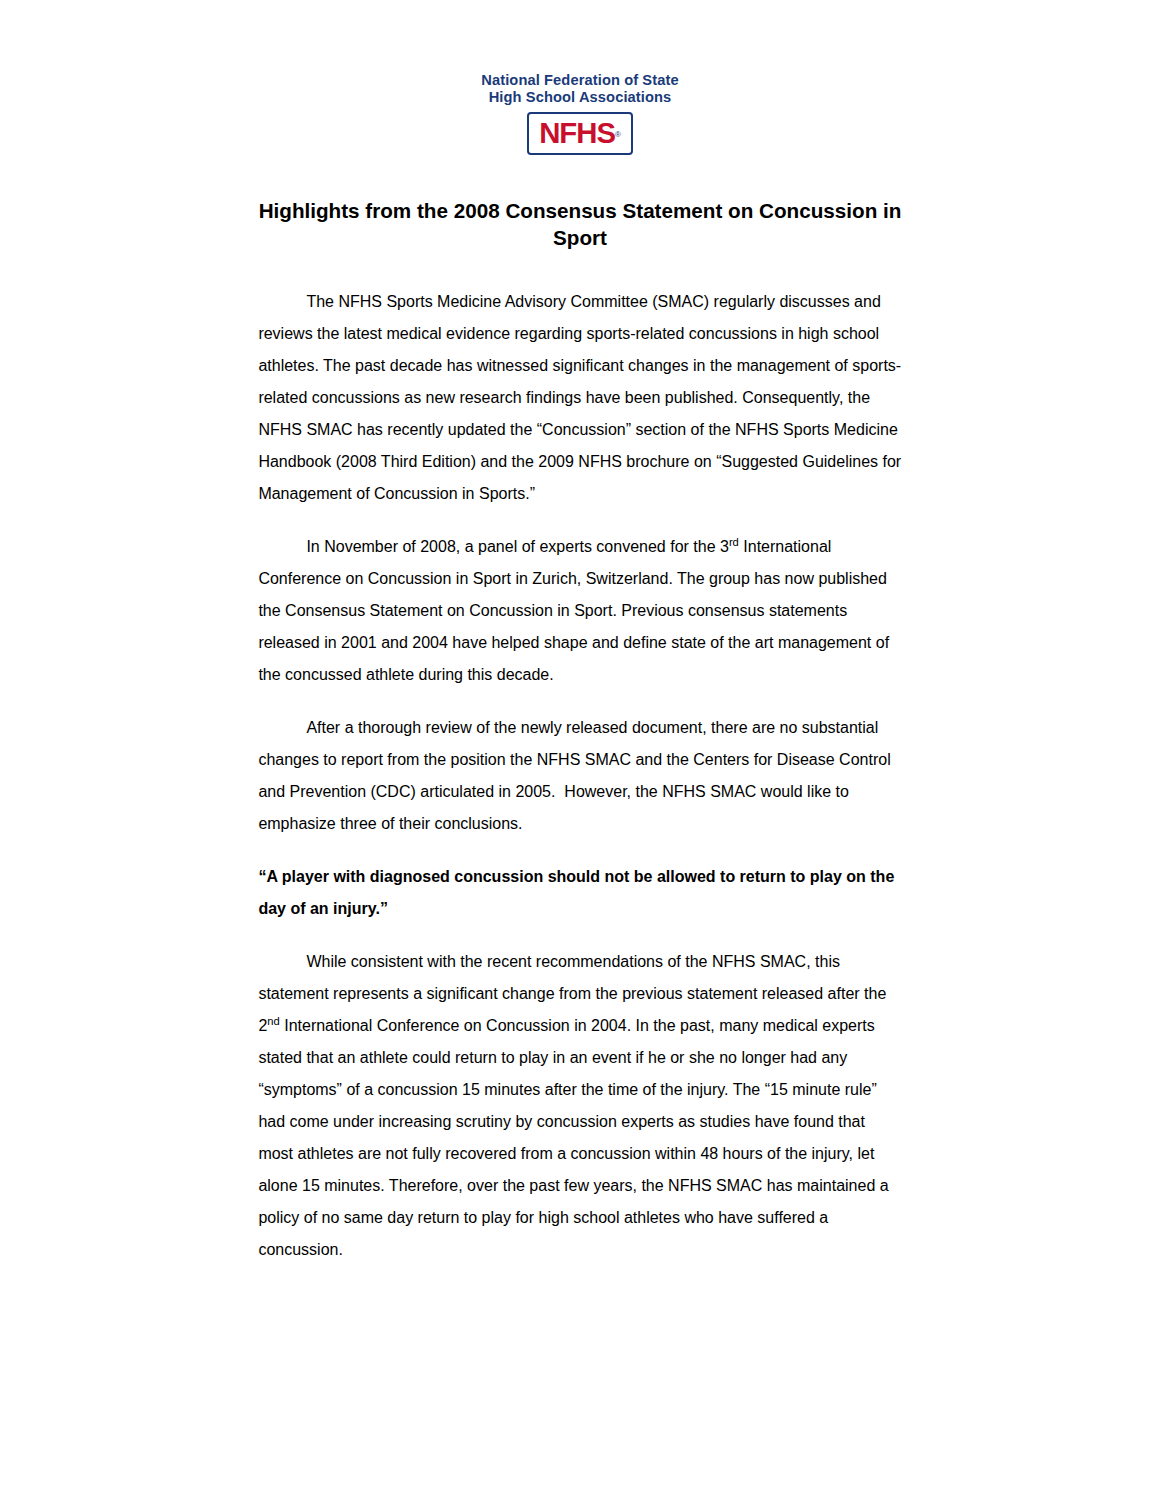National Federation of State
High School Associations
NFHS®
Highlights from the 2008 Consensus Statement on Concussion in Sport
The NFHS Sports Medicine Advisory Committee (SMAC) regularly discusses and reviews the latest medical evidence regarding sports-related concussions in high school athletes. The past decade has witnessed significant changes in the management of sports-related concussions as new research findings have been published. Consequently, the NFHS SMAC has recently updated the “Concussion” section of the NFHS Sports Medicine Handbook (2008 Third Edition) and the 2009 NFHS brochure on “Suggested Guidelines for Management of Concussion in Sports.”
In November of 2008, a panel of experts convened for the 3rd International Conference on Concussion in Sport in Zurich, Switzerland. The group has now published the Consensus Statement on Concussion in Sport. Previous consensus statements released in 2001 and 2004 have helped shape and define state of the art management of the concussed athlete during this decade.
After a thorough review of the newly released document, there are no substantial changes to report from the position the NFHS SMAC and the Centers for Disease Control and Prevention (CDC) articulated in 2005. However, the NFHS SMAC would like to emphasize three of their conclusions.
“A player with diagnosed concussion should not be allowed to return to play on the day of an injury.”
While consistent with the recent recommendations of the NFHS SMAC, this statement represents a significant change from the previous statement released after the 2nd International Conference on Concussion in 2004. In the past, many medical experts stated that an athlete could return to play in an event if he or she no longer had any “symptoms” of a concussion 15 minutes after the time of the injury. The “15 minute rule” had come under increasing scrutiny by concussion experts as studies have found that most athletes are not fully recovered from a concussion within 48 hours of the injury, let alone 15 minutes. Therefore, over the past few years, the NFHS SMAC has maintained a policy of no same day return to play for high school athletes who have suffered a concussion.